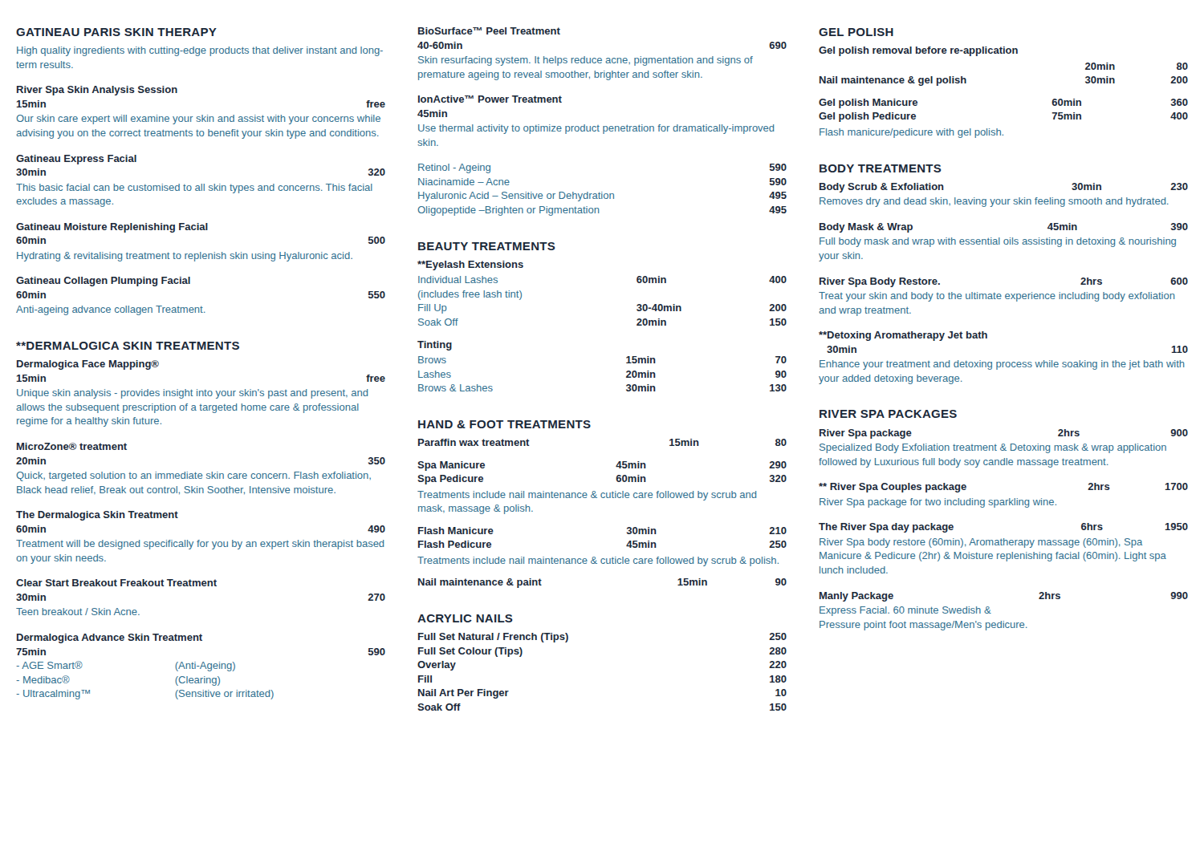Gatineau Paris Skin Therapy
High quality ingredients with cutting-edge products that deliver instant and long-term results.
River Spa Skin Analysis Session
15min free
Our skin care expert will examine your skin and assist with your concerns while advising you on the correct treatments to benefit your skin type and conditions.
Gatineau Express Facial
30min 320
This basic facial can be customised to all skin types and concerns. This facial excludes a massage.
Gatineau Moisture Replenishing Facial
60min 500
Hydrating & revitalising treatment to replenish skin using Hyaluronic acid.
Gatineau Collagen Plumping Facial
60min 550
Anti-ageing advance collagen Treatment.
**Dermalogica Skin Treatments
Dermalogica Face Mapping®
15min free
Unique skin analysis - provides insight into your skin's past and present, and allows the subsequent prescription of a targeted home care & professional regime for a healthy skin future.
MicroZone® treatment
20min 350
Quick, targeted solution to an immediate skin care concern. Flash exfoliation, Black head relief, Break out control, Skin Soother, Intensive moisture.
The Dermalogica Skin Treatment
60min 490
Treatment will be designed specifically for you by an expert skin therapist based on your skin needs.
Clear Start Breakout Freakout Treatment
30min 270
Teen breakout / Skin Acne.
Dermalogica Advance Skin Treatment
75min 590
| - AGE Smart® | (Anti-Ageing) |
| - Medibac® | (Clearing) |
| - Ultracalming™ | (Sensitive or irritated) |
BioSurface™ Peel Treatment
40-60min 690
Skin resurfacing system. It helps reduce acne, pigmentation and signs of premature ageing to reveal smoother, brighter and softer skin.
IonActive™ Power Treatment
45min
Use thermal activity to optimize product penetration for dramatically-improved skin.
| Retinol - Ageing | 590 |
| Niacinamide – Acne | 590 |
| Hyaluronic Acid – Sensitive or Dehydration | 495 |
| Oligopeptide –Brighten or Pigmentation | 495 |
Beauty Treatments
**Eyelash Extensions
| Individual Lashes (includes free lash tint) | 60min | 400 |
| Fill Up | 30-40min | 200 |
| Soak Off | 20min | 150 |
Tinting
| Brows | 15min | 70 |
| Lashes | 20min | 90 |
| Brows & Lashes | 30min | 130 |
Hand & Foot Treatments
| Paraffin wax treatment | 15min | 80 |
| Spa Manicure | 45min | 290 |
| Spa Pedicure | 60min | 320 |
Treatments include nail maintenance & cuticle care followed by scrub and mask, massage & polish.
| Flash Manicure | 30min | 210 |
| Flash Pedicure | 45min | 250 |
Treatments include nail maintenance & cuticle care followed by scrub & polish.
| Nail maintenance & paint | 15min | 90 |
Acrylic Nails
| Full Set Natural / French (Tips) | 250 |
| Full Set Colour (Tips) | 280 |
| Overlay | 220 |
| Fill | 180 |
| Nail Art Per Finger | 10 |
| Soak Off | 150 |
Gel Polish
Gel polish removal before re-application
| | 20min | 80 |
| Nail maintenance & gel polish | 30min | 200 |
| Gel polish Manicure | 60min | 360 |
| Gel polish Pedicure | 75min | 400 |
Flash manicure/pedicure with gel polish.
Body Treatments
| Body Scrub & Exfoliation | 30min | 230 |
Removes dry and dead skin, leaving your skin feeling smooth and hydrated.
| Body Mask & Wrap | 45min | 390 |
Full body mask and wrap with essential oils assisting in detoxing & nourishing your skin.
| River Spa Body Restore. | 2hrs | 600 |
Treat your skin and body to the ultimate experience including body exfoliation and wrap treatment.
**Detoxing Aromatherapy Jet bath
| | 30min | 110 |
Enhance your treatment and detoxing process while soaking in the jet bath with your added detoxing beverage.
River Spa Packages
| River Spa package | 2hrs | 900 |
Specialized Body Exfoliation treatment & Detoxing mask & wrap application followed by Luxurious full body soy candle massage treatment.
| ** River Spa Couples package | 2hrs | 1700 |
River Spa package for two including sparkling wine.
| The River Spa day package | 6hrs | 1950 |
River Spa body restore (60min), Aromatherapy massage (60min), Spa Manicure & Pedicure (2hr) & Moisture replenishing facial (60min). Light spa lunch included.
| Manly Package | 2hrs | 990 |
Express Facial. 60 minute Swedish &
Pressure point foot massage/Men's pedicure.